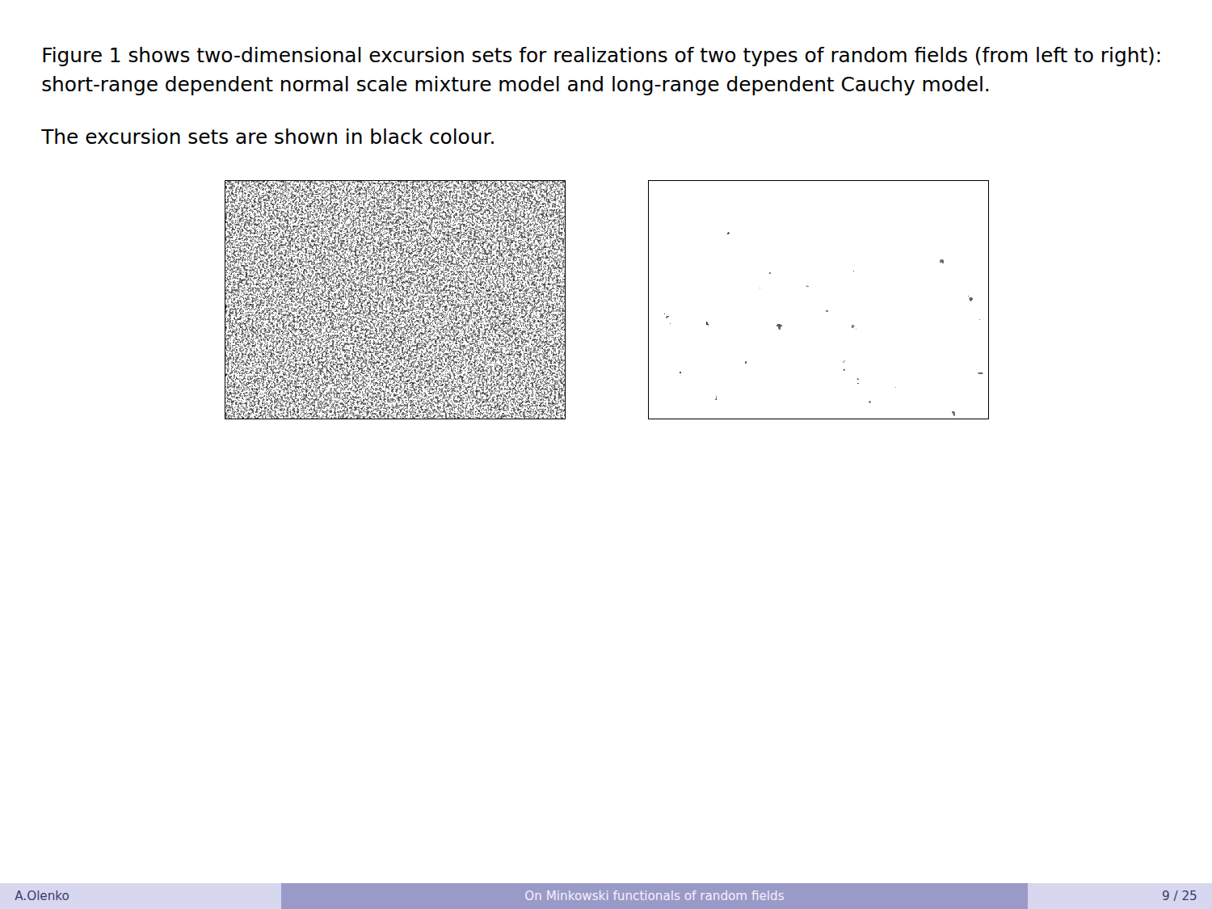Figure 1 shows two-dimensional excursion sets for realizations of two types of random fields (from left to right): short-range dependent normal scale mixture model and long-range dependent Cauchy model.
The excursion sets are shown in black colour.
A.Olenko
On Minkowski functionals of random fields
9 / 25